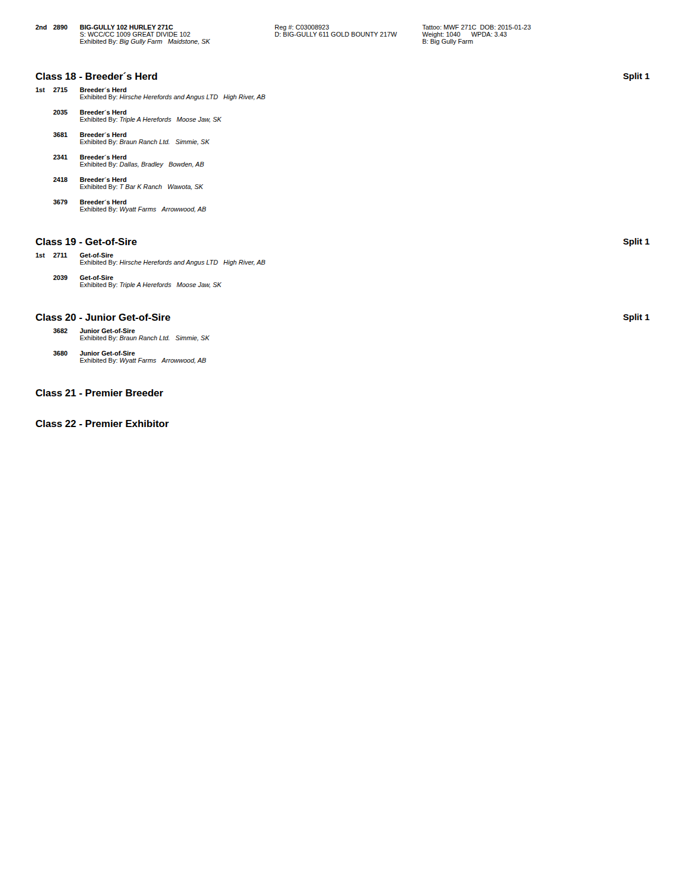| 2nd | 2890 | BIG-GULLY 102 HURLEY 271C S: WCC/CC 1009 GREAT DIVIDE 102 | Reg #: C03008923 D: BIG-GULLY 611 GOLD BOUNTY 217W | Tattoo: MWF 271C DOB: 2015-01-23 Weight: 1040 WPDA: 3.43 |
| | | Exhibited By: Big Gully Farm Maidstone, SK | B: Big Gully Farm |
Class 18 - Breeder´s Herd
Split 1
| 1st | 2715 | Breeder´s Herd Exhibited By: Hirsche Herefords and Angus LTD High River, AB |
| | 2035 | Breeder´s Herd Exhibited By: Triple A Herefords Moose Jaw, SK |
| | 3681 | Breeder´s Herd Exhibited By: Braun Ranch Ltd. Simmie, SK |
| | 2341 | Breeder´s Herd Exhibited By: Dallas, Bradley Bowden, AB |
| | 2418 | Breeder´s Herd Exhibited By: T Bar K Ranch Wawota, SK |
| | 3679 | Breeder´s Herd Exhibited By: Wyatt Farms Arrowwood, AB |
Class 19 - Get-of-Sire
Split 1
| 1st | 2711 | Get-of-Sire Exhibited By: Hirsche Herefords and Angus LTD High River, AB |
| | 2039 | Get-of-Sire Exhibited By: Triple A Herefords Moose Jaw, SK |
Class 20 - Junior Get-of-Sire
Split 1
| | 3682 | Junior Get-of-Sire Exhibited By: Braun Ranch Ltd. Simmie, SK |
| | 3680 | Junior Get-of-Sire Exhibited By: Wyatt Farms Arrowwood, AB |
Class 21 - Premier Breeder
Class 22 - Premier Exhibitor